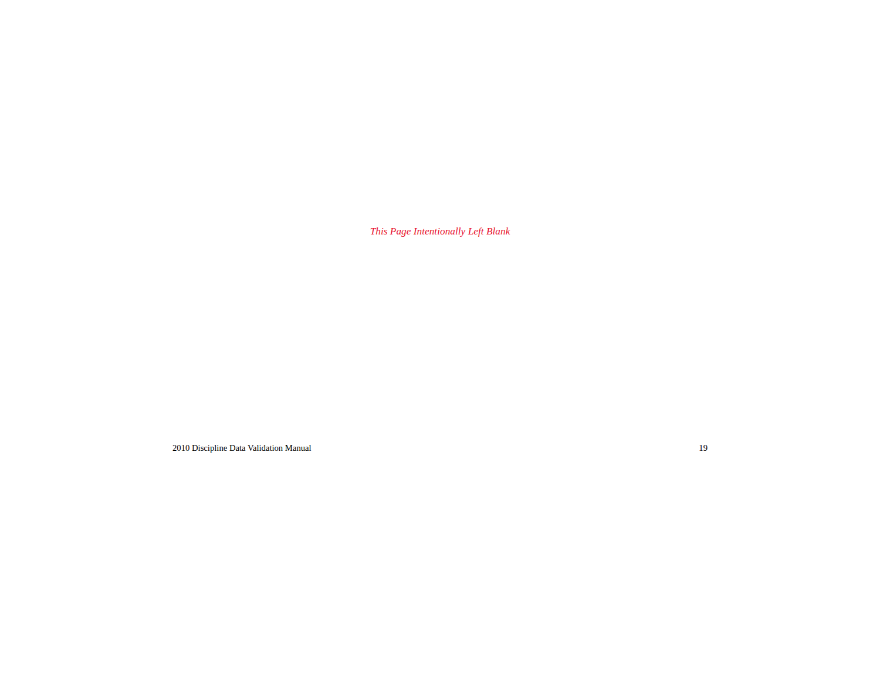This Page Intentionally Left Blank
2010 Discipline Data Validation Manual 19